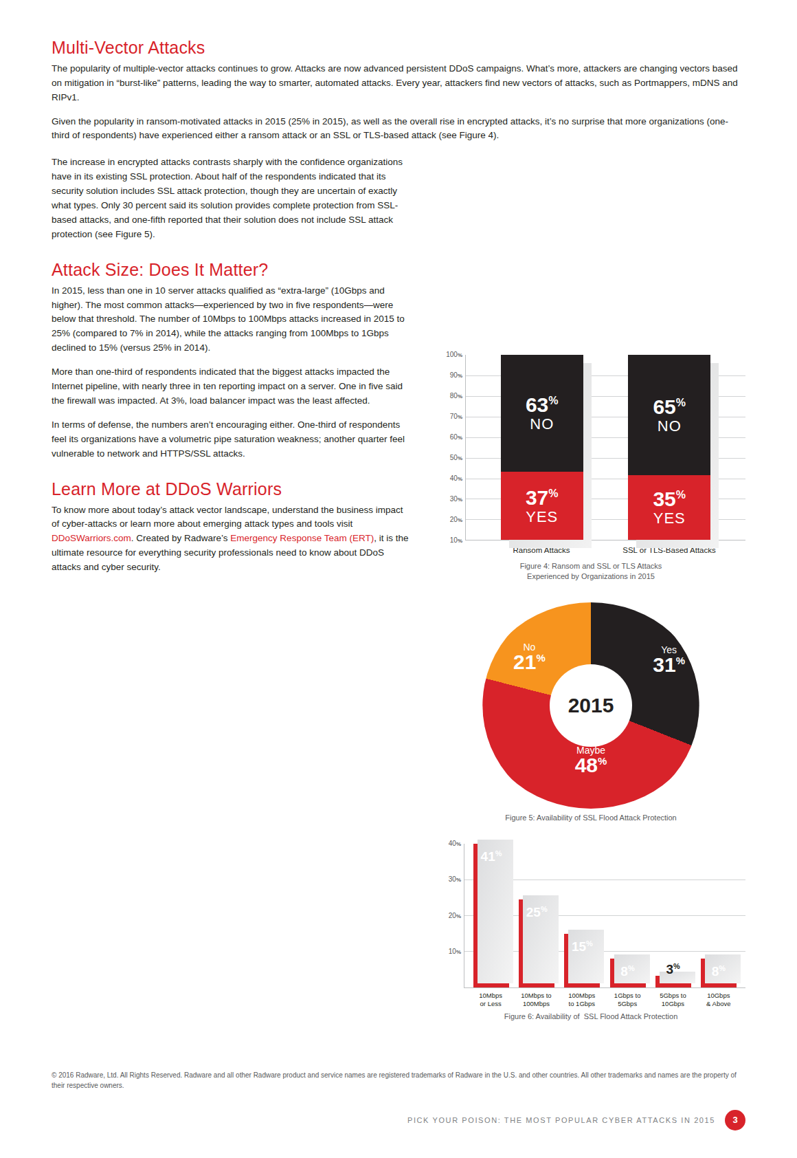Multi-Vector Attacks
The popularity of multiple-vector attacks continues to grow. Attacks are now advanced persistent DDoS campaigns. What’s more, attackers are changing vectors based on mitigation in “burst-like” patterns, leading the way to smarter, automated attacks. Every year, attackers find new vectors of attacks, such as Portmappers, mDNS and RIPv1.
Given the popularity in ransom-motivated attacks in 2015 (25% in 2015), as well as the overall rise in encrypted attacks, it’s no surprise that more organizations (one-third of respondents) have experienced either a ransom attack or an SSL or TLS-based attack (see Figure 4).
The increase in encrypted attacks contrasts sharply with the confidence organizations have in its existing SSL protection. About half of the respondents indicated that its security solution includes SSL attack protection, though they are uncertain of exactly what types. Only 30 percent said its solution provides complete protection from SSL-based attacks, and one-fifth reported that their solution does not include SSL attack protection (see Figure 5).
Attack Size: Does It Matter?
In 2015, less than one in 10 server attacks qualified as “extra-large” (10Gbps and higher). The most common attacks—experienced by two in five respondents—were below that threshold. The number of 10Mbps to 100Mbps attacks increased in 2015 to 25% (compared to 7% in 2014), while the attacks ranging from 100Mbps to 1Gbps declined to 15% (versus 25% in 2014).
More than one-third of respondents indicated that the biggest attacks impacted the Internet pipeline, with nearly three in ten reporting impact on a server. One in five said the firewall was impacted. At 3%, load balancer impact was the least affected.
In terms of defense, the numbers aren’t encouraging either. One-third of respondents feel its organizations have a volumetric pipe saturation weakness; another quarter feel vulnerable to network and HTTPS/SSL attacks.
Learn More at DDoS Warriors
To know more about today’s attack vector landscape, understand the business impact of cyber-attacks or learn more about emerging attack types and tools visit DDoSWarriors.com. Created by Radware’s Emergency Response Team (ERT), it is the ultimate resource for everything security professionals need to know about DDoS attacks and cyber security.
100% 90% 80% 70% 60% 50% 40% 30% 20% 10%
63% NO
37% YES
65% NO
35% YES
Ransom Attacks SSL or TLS-Based Attacks
Figure 4: Ransom and SSL or TLS Attacks
Experienced by Organizations in 2015
2015
Yes 31%
Maybe 48%
No 21%
Figure 5: Availability of SSL Flood Attack Protection
40% 30% 20% 10%
41%
25%
15%
8%
3%
8%
10Mbps
or Less 10Mbps to
100Mbps 100Mbps
to 1Gbps 1Gbps to
5Gbps 5Gbps to
10Gbps 10Gbps
& Above
Figure 6: Availability of SSL Flood Attack Protection
© 2016 Radware, Ltd. All Rights Reserved. Radware and all other Radware product and service names are registered trademarks of Radware in the U.S. and other countries. All other trademarks and names are the property of their respective owners.
Pick Your Poison: The Most Popular Cyber Attacks in 2015
3